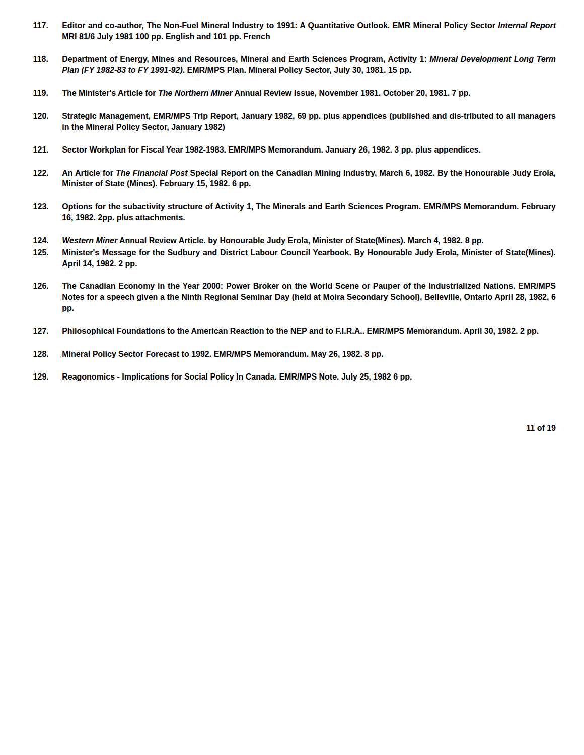Editor and co-author, The Non-Fuel Mineral Industry to 1991: A Quantitative Outlook. EMR Mineral Policy Sector Internal Report MRI 81/6 July 1981 100 pp. English and 101 pp. French
Department of Energy, Mines and Resources, Mineral and Earth Sciences Program, Activity 1: Mineral Development Long Term Plan (FY 1982-83 to FY 1991-92). EMR/MPS Plan. Mineral Policy Sector, July 30, 1981. 15 pp.
The Minister's Article for The Northern Miner Annual Review Issue, November 1981. October 20, 1981. 7 pp.
Strategic Management, EMR/MPS Trip Report, January 1982, 69 pp. plus appendices (published and dis-tributed to all managers in the Mineral Policy Sector, January 1982)
Sector Workplan for Fiscal Year 1982-1983. EMR/MPS Memorandum. January 26, 1982. 3 pp. plus appendices.
An Article for The Financial Post Special Report on the Canadian Mining Industry, March 6, 1982. By the Honourable Judy Erola, Minister of State (Mines). February 15, 1982. 6 pp.
Options for the subactivity structure of Activity 1, The Minerals and Earth Sciences Program. EMR/MPS Memorandum. February 16, 1982. 2pp. plus attachments.
Western Miner Annual Review Article. by Honourable Judy Erola, Minister of State(Mines). March 4, 1982. 8 pp.
Minister's Message for the Sudbury and District Labour Council Yearbook. By Honourable Judy Erola, Minister of State(Mines). April 14, 1982. 2 pp.
The Canadian Economy in the Year 2000: Power Broker on the World Scene or Pauper of the Industrialized Nations. EMR/MPS Notes for a speech given a the Ninth Regional Seminar Day (held at Moira Secondary School), Belleville, Ontario April 28, 1982, 6 pp.
Philosophical Foundations to the American Reaction to the NEP and to F.I.R.A.. EMR/MPS Memorandum. April 30, 1982. 2 pp.
Mineral Policy Sector Forecast to 1992. EMR/MPS Memorandum. May 26, 1982. 8 pp.
Reagonomics - Implications for Social Policy In Canada. EMR/MPS Note. July 25, 1982 6 pp.
11 of 19